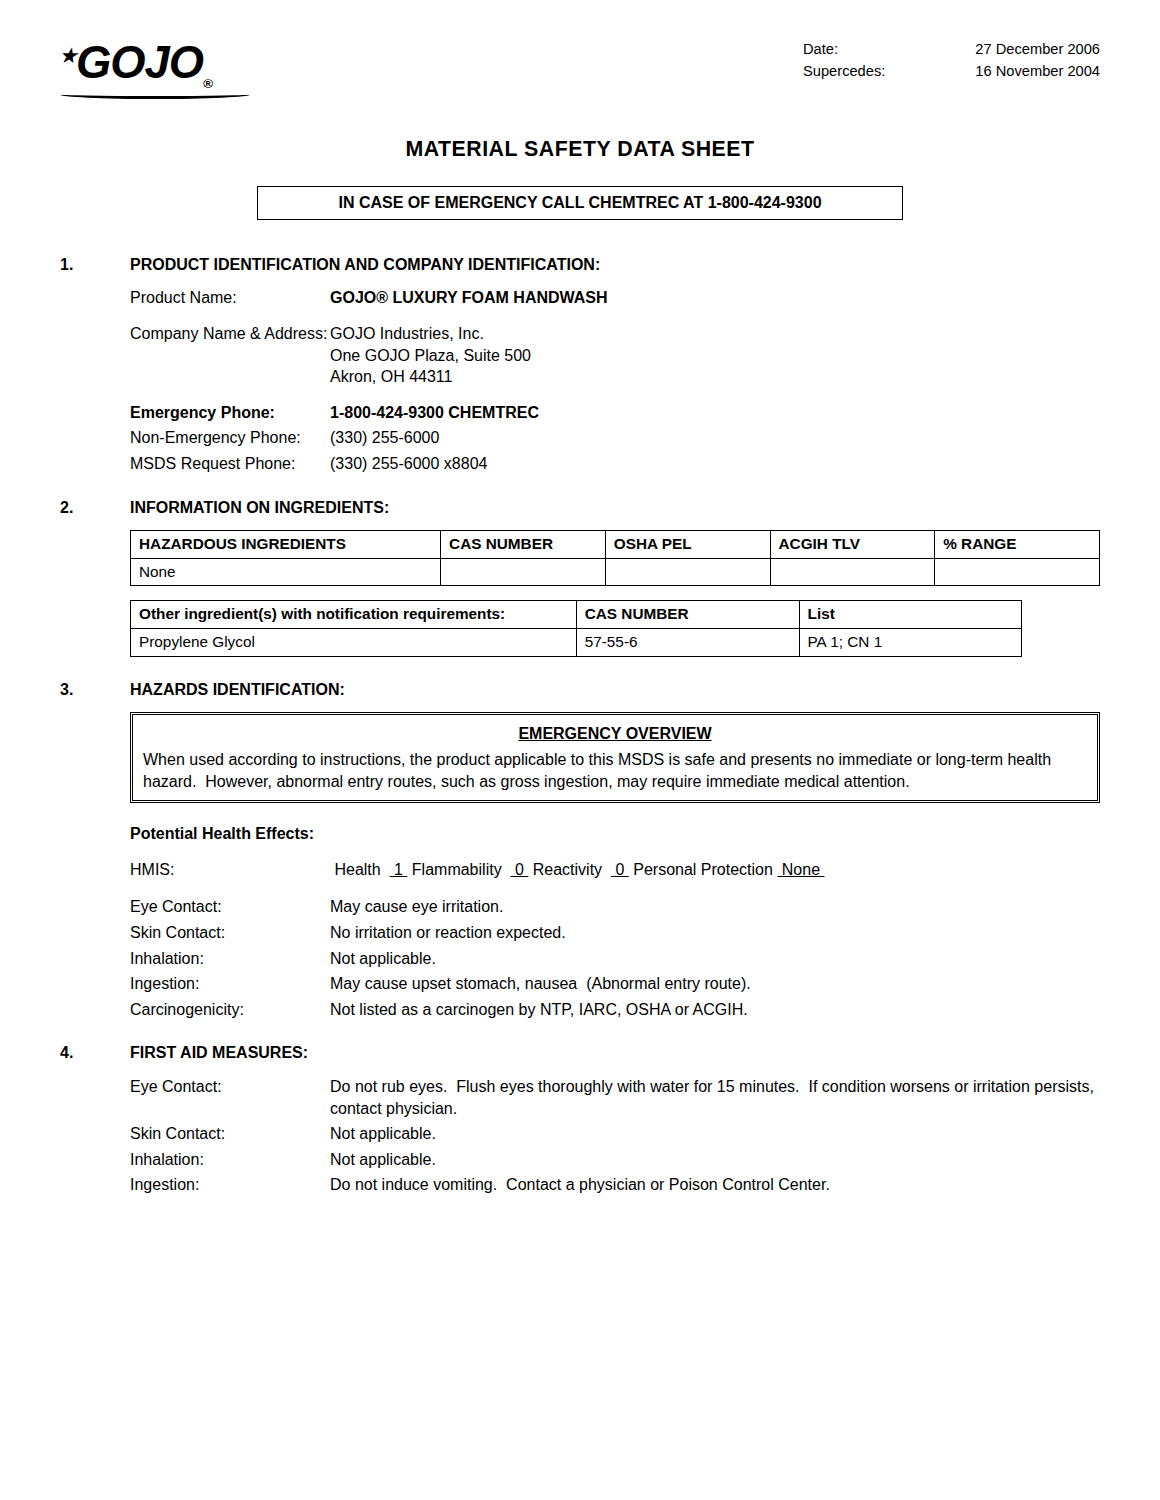★GOJO®
| Date: | 27 December 2006 |
| Supercedes: | 16 November 2004 |
MATERIAL SAFETY DATA SHEET
IN CASE OF EMERGENCY CALL CHEMTREC AT 1-800-424-9300
1. PRODUCT IDENTIFICATION AND COMPANY IDENTIFICATION:
Product Name:
GOJO® LUXURY FOAM HANDWASH
Company Name & Address:
GOJO Industries, Inc.
One GOJO Plaza, Suite 500
Akron, OH 44311
Emergency Phone:
1-800-424-9300 CHEMTREC
Non-Emergency Phone:
(330) 255-6000
MSDS Request Phone:
(330) 255-6000 x8804
2. INFORMATION ON INGREDIENTS:
| HAZARDOUS INGREDIENTS | CAS NUMBER | OSHA PEL | ACGIH TLV | % RANGE |
| --- | --- | --- | --- | --- |
| None | | | | |
| Other ingredient(s) with notification requirements: | CAS NUMBER | List |
| --- | --- | --- |
| Propylene Glycol | 57-55-6 | PA 1; CN 1 |
3. HAZARDS IDENTIFICATION:
EMERGENCY OVERVIEW
When used according to instructions, the product applicable to this MSDS is safe and presents no immediate or long-term health hazard. However, abnormal entry routes, such as gross ingestion, may require immediate medical attention.
Potential Health Effects:
HMIS: Health 1 Flammability 0 Reactivity 0 Personal Protection None
Eye Contact:
May cause eye irritation.
Skin Contact:
No irritation or reaction expected.
Inhalation:
Not applicable.
Ingestion:
May cause upset stomach, nausea (Abnormal entry route).
Carcinogenicity:
Not listed as a carcinogen by NTP, IARC, OSHA or ACGIH.
4. FIRST AID MEASURES:
Eye Contact:
Do not rub eyes. Flush eyes thoroughly with water for 15 minutes. If condition worsens or irritation persists, contact physician.
Skin Contact:
Not applicable.
Inhalation:
Not applicable.
Ingestion:
Do not induce vomiting. Contact a physician or Poison Control Center.